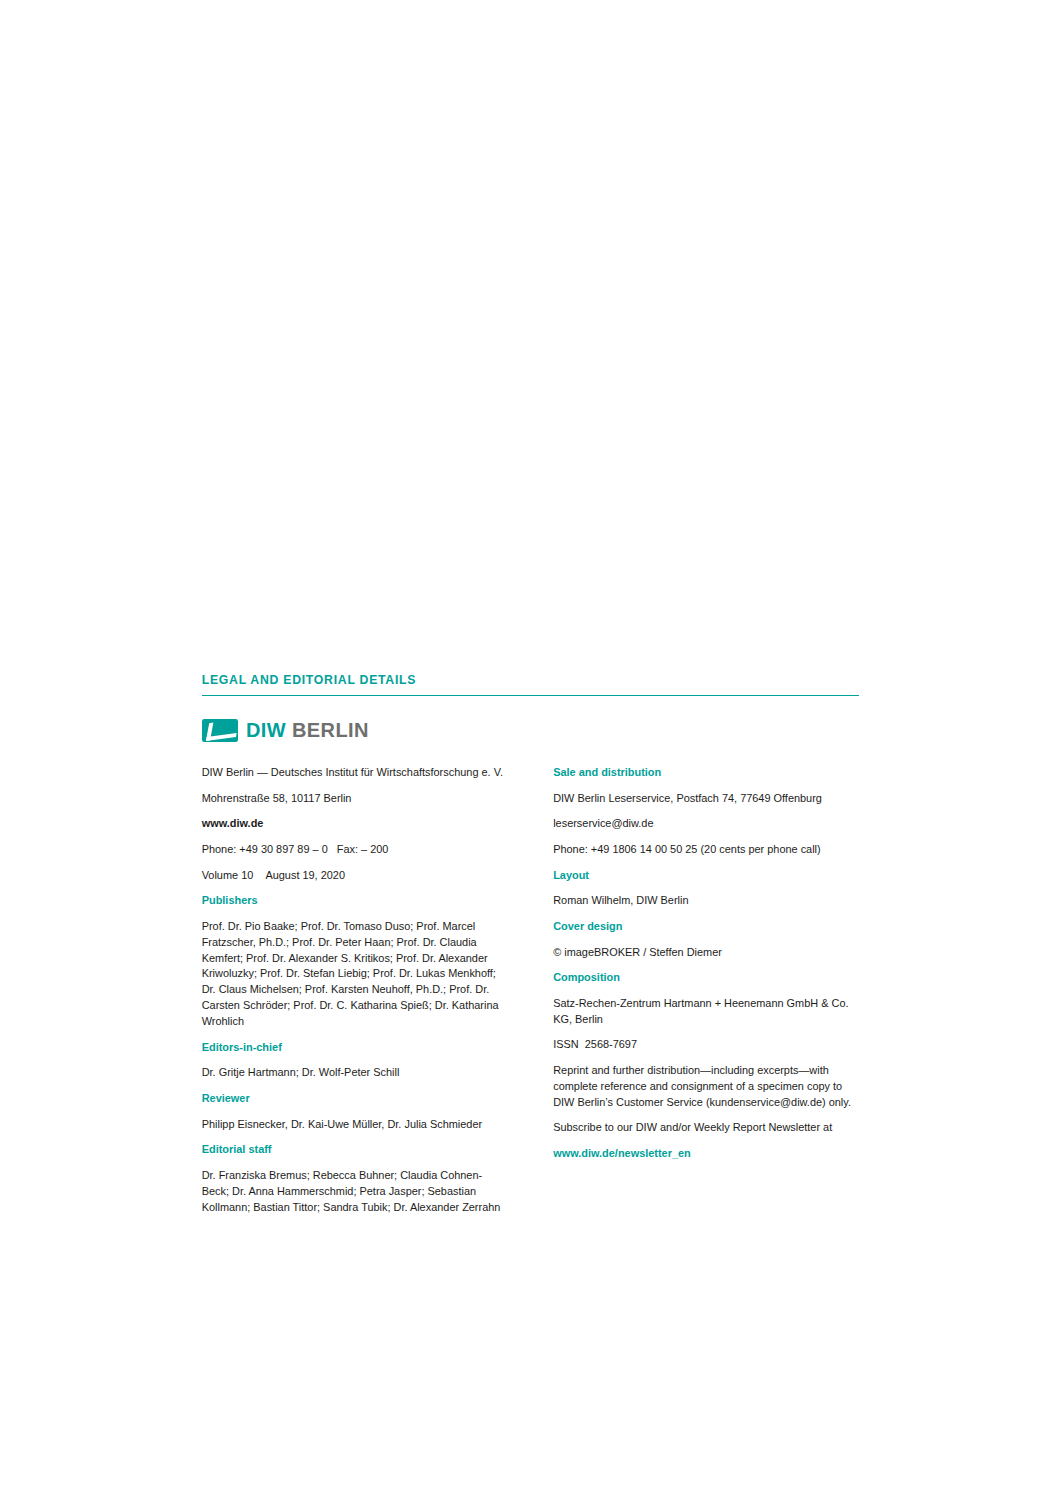Legal and Editorial Details
DIWBERLIN
DIW Berlin — Deutsches Institut für Wirtschaftsforschung e. V.
Mohrenstraße 58, 10117 Berlin
www.diw.de
Phone: +49 30 897 89 – 0 Fax: – 200
Volume 10 August 19, 2020
Publishers
Prof. Dr. Pio Baake; Prof. Dr. Tomaso Duso; Prof. Marcel Fratzscher, Ph.D.; Prof. Dr. Peter Haan; Prof. Dr. Claudia Kemfert; Prof. Dr. Alexander S. Kritikos; Prof. Dr. Alexander Kriwoluzky; Prof. Dr. Stefan Liebig; Prof. Dr. Lukas Menkhoff; Dr. Claus Michelsen; Prof. Karsten Neuhoff, Ph.D.; Prof. Dr. Carsten Schröder; Prof. Dr. C. Katharina Spieß; Dr. Katharina Wrohlich
Editors-in-chief
Dr. Gritje Hartmann; Dr. Wolf-Peter Schill
Reviewer
Philipp Eisnecker, Dr. Kai-Uwe Müller, Dr. Julia Schmieder
Editorial staff
Dr. Franziska Bremus; Rebecca Buhner; Claudia Cohnen-Beck; Dr. Anna Hammerschmid; Petra Jasper; Sebastian Kollmann; Bastian Tittor; Sandra Tubik; Dr. Alexander Zerrahn
Sale and distribution
DIW Berlin Leserservice, Postfach 74, 77649 Offenburg
leserservice@diw.de
Phone: +49 1806 14 00 50 25 (20 cents per phone call)
Layout
Roman Wilhelm, DIW Berlin
Cover design
© imageBROKER / Steffen Diemer
Composition
Satz-Rechen-Zentrum Hartmann + Heenemann GmbH & Co. KG, Berlin
ISSN 2568-7697
Reprint and further distribution—including excerpts—with complete reference and consignment of a specimen copy to DIW Berlin’s Customer Service (kundenservice@diw.de) only.
Subscribe to our DIW and/or Weekly Report Newsletter at
www.diw.de/newsletter_en